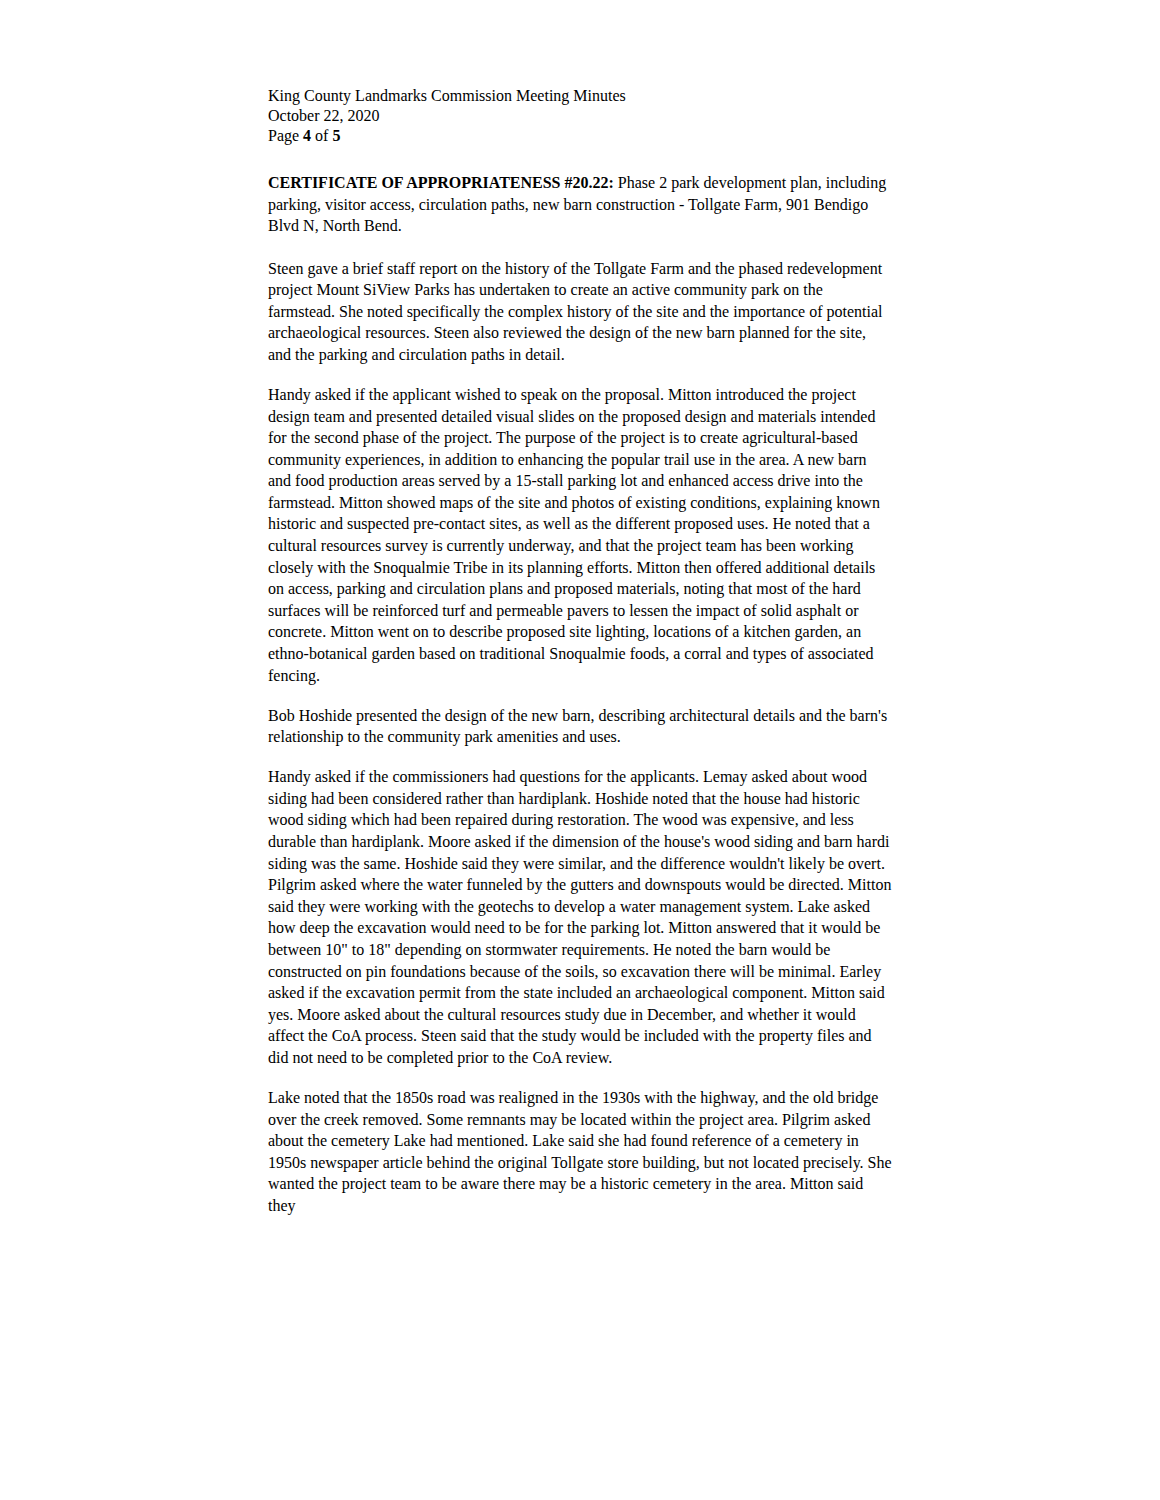King County Landmarks Commission Meeting Minutes
October 22, 2020
Page 4 of 5
CERTIFICATE OF APPROPRIATENESS #20.22: Phase 2 park development plan, including parking, visitor access, circulation paths, new barn construction - Tollgate Farm, 901 Bendigo Blvd N, North Bend.
Steen gave a brief staff report on the history of the Tollgate Farm and the phased redevelopment project Mount SiView Parks has undertaken to create an active community park on the farmstead. She noted specifically the complex history of the site and the importance of potential archaeological resources. Steen also reviewed the design of the new barn planned for the site, and the parking and circulation paths in detail.
Handy asked if the applicant wished to speak on the proposal. Mitton introduced the project design team and presented detailed visual slides on the proposed design and materials intended for the second phase of the project. The purpose of the project is to create agricultural-based community experiences, in addition to enhancing the popular trail use in the area. A new barn and food production areas served by a 15-stall parking lot and enhanced access drive into the farmstead. Mitton showed maps of the site and photos of existing conditions, explaining known historic and suspected pre-contact sites, as well as the different proposed uses. He noted that a cultural resources survey is currently underway, and that the project team has been working closely with the Snoqualmie Tribe in its planning efforts. Mitton then offered additional details on access, parking and circulation plans and proposed materials, noting that most of the hard surfaces will be reinforced turf and permeable pavers to lessen the impact of solid asphalt or concrete. Mitton went on to describe proposed site lighting, locations of a kitchen garden, an ethno-botanical garden based on traditional Snoqualmie foods, a corral and types of associated fencing.
Bob Hoshide presented the design of the new barn, describing architectural details and the barn's relationship to the community park amenities and uses.
Handy asked if the commissioners had questions for the applicants. Lemay asked about wood siding had been considered rather than hardiplank. Hoshide noted that the house had historic wood siding which had been repaired during restoration. The wood was expensive, and less durable than hardiplank. Moore asked if the dimension of the house's wood siding and barn hardi siding was the same. Hoshide said they were similar, and the difference wouldn't likely be overt. Pilgrim asked where the water funneled by the gutters and downspouts would be directed. Mitton said they were working with the geotechs to develop a water management system. Lake asked how deep the excavation would need to be for the parking lot. Mitton answered that it would be between 10" to 18" depending on stormwater requirements. He noted the barn would be constructed on pin foundations because of the soils, so excavation there will be minimal. Earley asked if the excavation permit from the state included an archaeological component. Mitton said yes. Moore asked about the cultural resources study due in December, and whether it would affect the CoA process. Steen said that the study would be included with the property files and did not need to be completed prior to the CoA review.
Lake noted that the 1850s road was realigned in the 1930s with the highway, and the old bridge over the creek removed. Some remnants may be located within the project area. Pilgrim asked about the cemetery Lake had mentioned. Lake said she had found reference of a cemetery in 1950s newspaper article behind the original Tollgate store building, but not located precisely. She wanted the project team to be aware there may be a historic cemetery in the area. Mitton said they